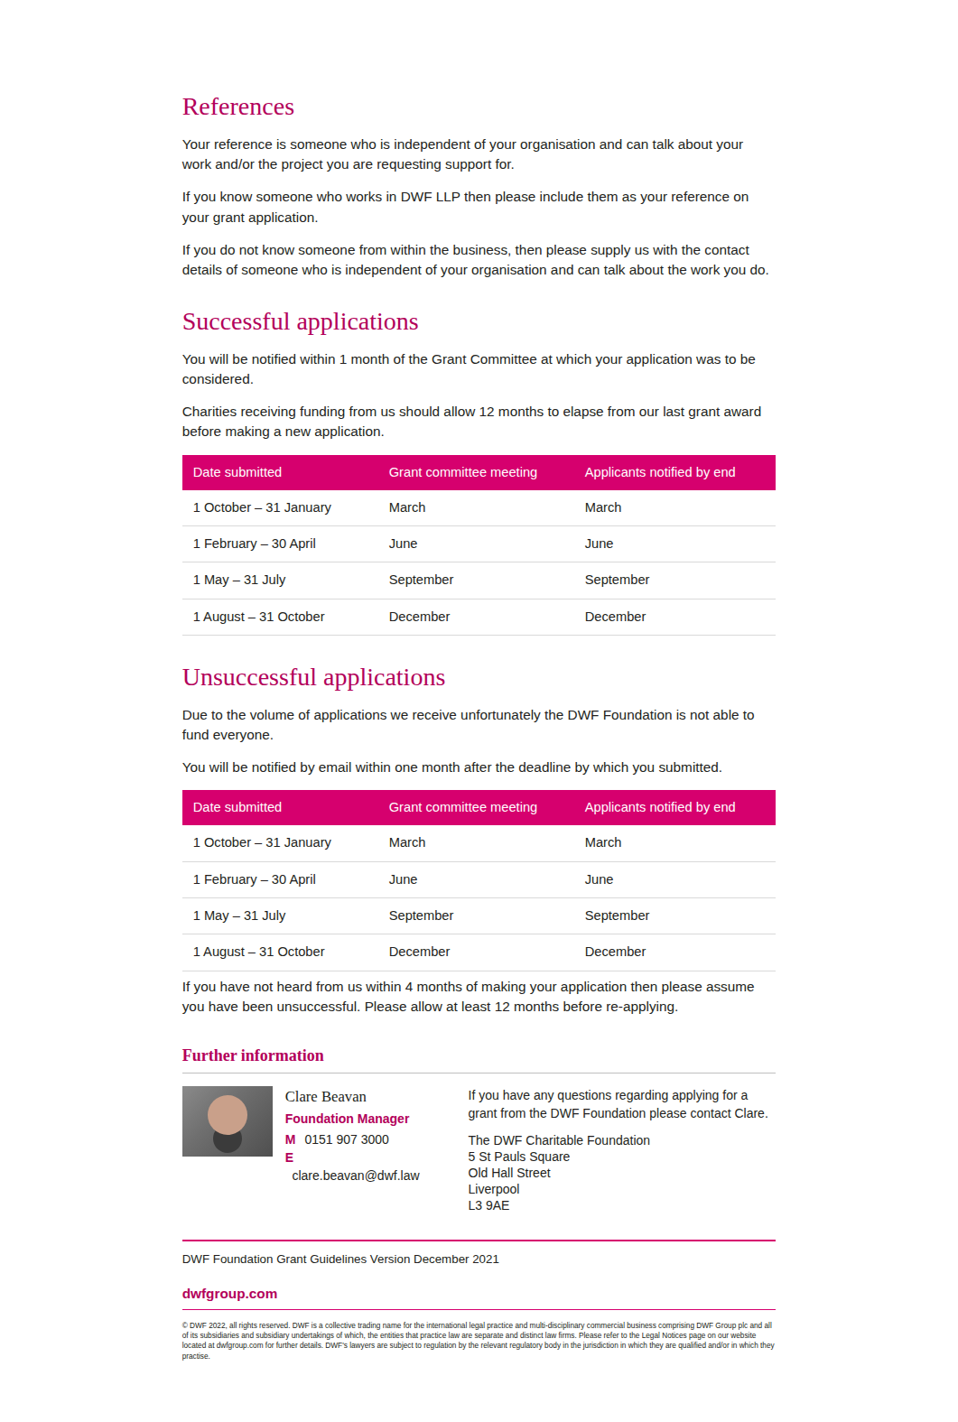References
Your reference is someone who is independent of your organisation and can talk about your work and/or the project you are requesting support for.
If you know someone who works in DWF LLP then please include them as your reference on your grant application.
If you do not know someone from within the business, then please supply us with the contact details of someone who is independent of your organisation and can talk about the work you do.
Successful applications
You will be notified within 1 month of the Grant Committee at which your application was to be considered.
Charities receiving funding from us should allow 12 months to elapse from our last grant award before making a new application.
| Date submitted | Grant committee meeting | Applicants notified by end |
| --- | --- | --- |
| 1 October – 31 January | March | March |
| 1 February – 30 April | June | June |
| 1 May – 31 July | September | September |
| 1 August – 31 October | December | December |
Unsuccessful applications
Due to the volume of applications we receive unfortunately the DWF Foundation is not able to fund everyone.
You will be notified by email within one month after the deadline by which you submitted.
| Date submitted | Grant committee meeting | Applicants notified by end |
| --- | --- | --- |
| 1 October – 31 January | March | March |
| 1 February – 30 April | June | June |
| 1 May – 31 July | September | September |
| 1 August – 31 October | December | December |
If you have not heard from us within 4 months of making your application then please assume you have been unsuccessful. Please allow at least 12 months before re-applying.
Further information
Clare Beavan
Foundation Manager
M 0151 907 3000
E clare.beavan@dwf.law
If you have any questions regarding applying for a grant from the DWF Foundation please contact Clare.
The DWF Charitable Foundation
5 St Pauls Square
Old Hall Street
Liverpool
L3 9AE
DWF Foundation Grant Guidelines Version December 2021
dwfgroup.com
© DWF 2022, all rights reserved. DWF is a collective trading name for the international legal practice and multi-disciplinary commercial business comprising DWF Group plc and all of its subsidiaries and subsidiary undertakings of which, the entities that practice law are separate and distinct law firms. Please refer to the Legal Notices page on our website located at dwfgroup.com for further details. DWF's lawyers are subject to regulation by the relevant regulatory body in the jurisdiction in which they are qualified and/or in which they practise.